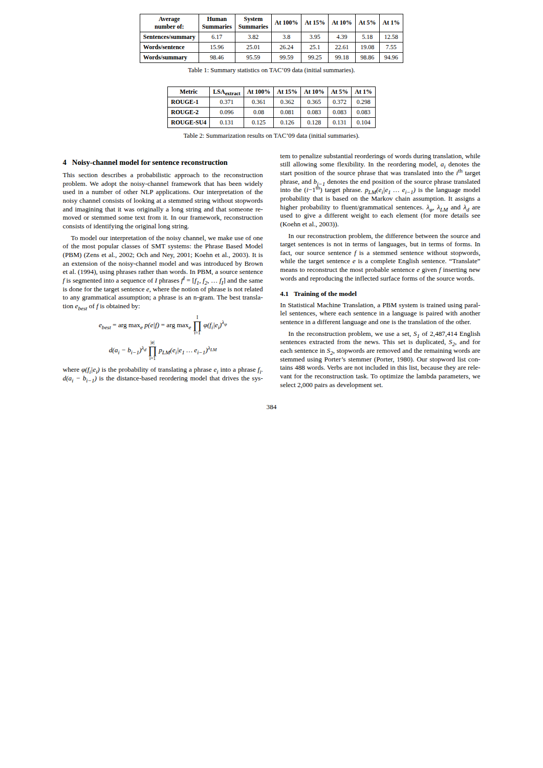Table 1: Summary statistics on TAC’09 data (initial summaries).
| Average number of: | Human Summaries | System Summaries | At 100% | At 15% | At 10% | At 5% | At 1% |
| --- | --- | --- | --- | --- | --- | --- | --- |
| Sentences/summary | 6.17 | 3.82 | 3.8 | 3.95 | 4.39 | 5.18 | 12.58 |
| Words/sentence | 15.96 | 25.01 | 26.24 | 25.1 | 22.61 | 19.08 | 7.55 |
| Words/summary | 98.46 | 95.59 | 99.59 | 99.25 | 99.18 | 98.86 | 94.96 |
Table 2: Summarization results on TAC’09 data (initial summaries).
| Metric | LSA extract | At 100% | At 15% | At 10% | At 5% | At 1% |
| --- | --- | --- | --- | --- | --- | --- |
| ROUGE-1 | 0.371 | 0.361 | 0.362 | 0.365 | 0.372 | 0.298 |
| ROUGE-2 | 0.096 | 0.08 | 0.081 | 0.083 | 0.083 | 0.083 |
| ROUGE-SU4 | 0.131 | 0.125 | 0.126 | 0.128 | 0.131 | 0.104 |
4 Noisy-channel model for sentence reconstruction
This section describes a probabilistic approach to the reconstruction problem. We adopt the noisy-channel framework that has been widely used in a number of other NLP applications. Our interpretation of the noisy channel consists of looking at a stemmed string without stopwords and imagining that it was originally a long string and that someone removed or stemmed some text from it. In our framework, reconstruction consists of identifying the original long string.
To model our interpretation of the noisy channel, we make use of one of the most popular classes of SMT systems: the Phrase Based Model (PBM) (Zens et al., 2002; Och and Ney, 2001; Koehn et al., 2003). It is an extension of the noisy-channel model and was introduced by Brown et al. (1994), using phrases rather than words. In PBM, a source sentence f is segmented into a sequence of I phrases fI = [f1, f2, … fI] and the same is done for the target sentence e, where the notion of phrase is not related to any grammatical assumption; a phrase is an n-gram. The best translation ebest of f is obtained by:
ebest = arg maxe p(e|f) = arg maxe I∏i=1 φ(fi|ei)λφ
d(ai − bi−1)λd |e|∏i=1 pLM(ei|e1 … ei−1)λLM
where φ(fi|ei) is the probability of translating a phrase ei into a phrase fi. d(ai − bi−1) is the distance-based reordering model that drives the system to penalize substantial reorderings of words during translation, while still allowing some flexibility. In the reordering model, ai denotes the start position of the source phrase that was translated into the ith target phrase, and bi−1 denotes the end position of the source phrase translated into the (i−1th) target phrase. pLM(ei|e1 … ei−1) is the language model probability that is based on the Markov chain assumption. It assigns a higher probability to fluent/grammatical sentences. λφ, λLM and λd are used to give a different weight to each element (for more details see (Koehn et al., 2003)).
In our reconstruction problem, the difference between the source and target sentences is not in terms of languages, but in terms of forms. In fact, our source sentence f is a stemmed sentence without stopwords, while the target sentence e is a complete English sentence. “Translate” means to reconstruct the most probable sentence e given f inserting new words and reproducing the inflected surface forms of the source words.
4.1 Training of the model
In Statistical Machine Translation, a PBM system is trained using parallel sentences, where each sentence in a language is paired with another sentence in a different language and one is the translation of the other.
In the reconstruction problem, we use a set, S1 of 2,487,414 English sentences extracted from the news. This set is duplicated, S2, and for each sentence in S2, stopwords are removed and the remaining words are stemmed using Porter’s stemmer (Porter, 1980). Our stopword list contains 488 words. Verbs are not included in this list, because they are relevant for the reconstruction task. To optimize the lambda parameters, we select 2,000 pairs as development set.
384